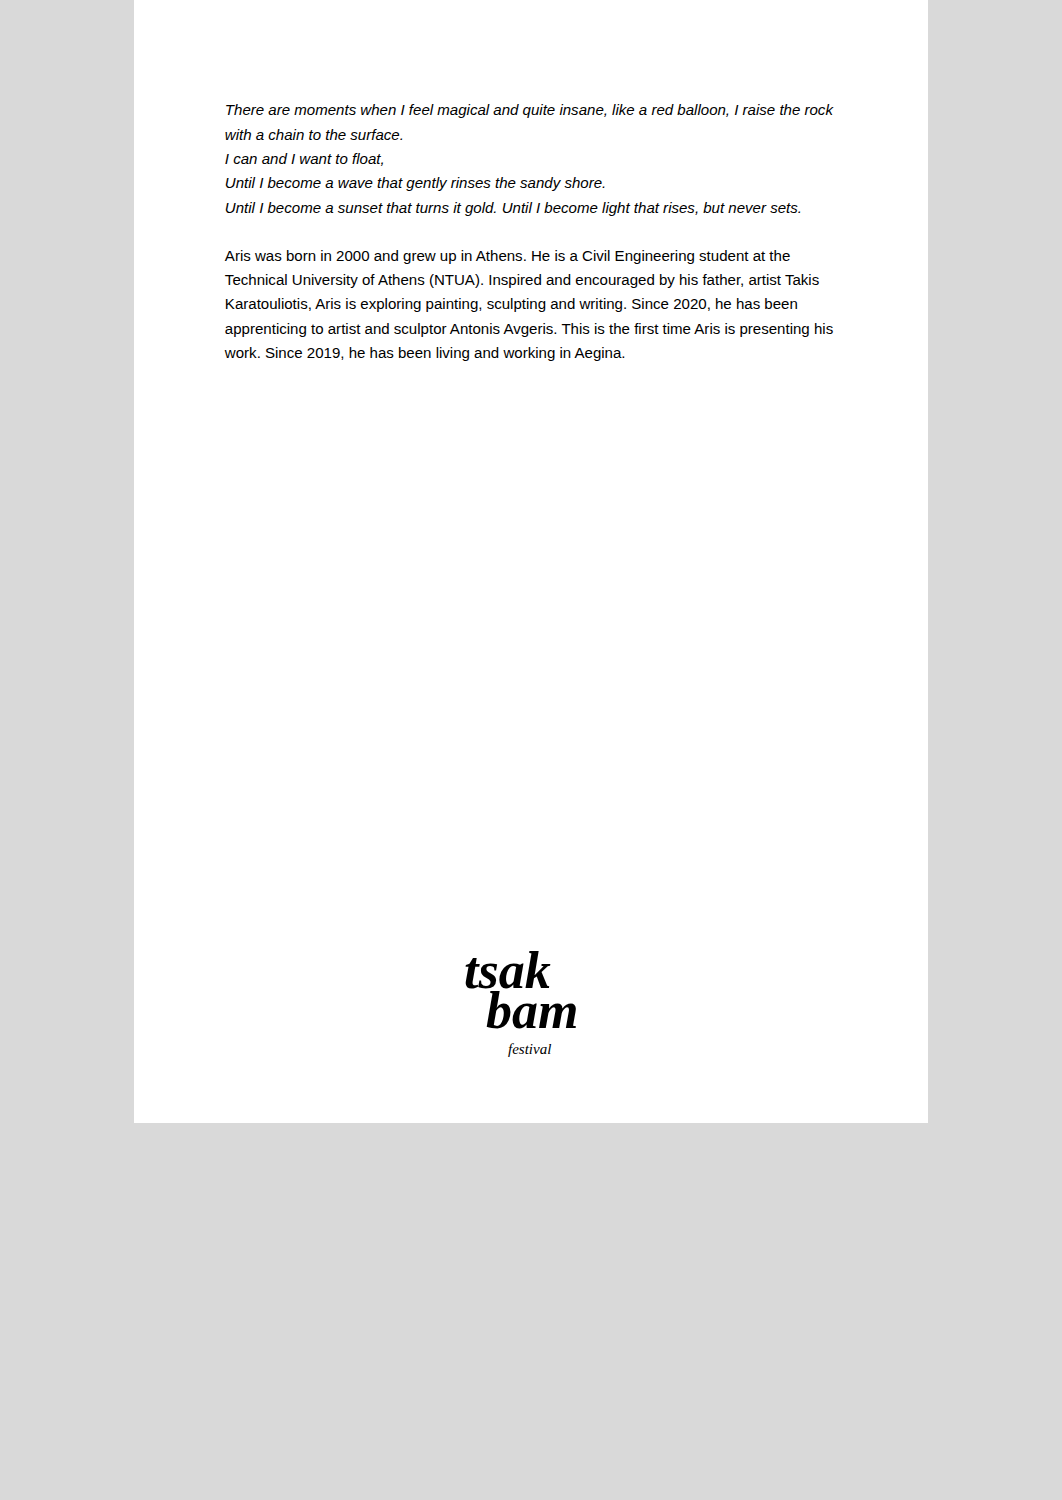There are moments when I feel magical and quite insane, like a red balloon, I raise the rock with a chain to the surface.
I can and I want to float,
Until I become a wave that gently rinses the sandy shore.
Until I become a sunset that turns it gold. Until I become light that rises, but never sets.
Aris was born in 2000 and grew up in Athens. He is a Civil Engineering student at the Technical University of Athens (NTUA). Inspired and encouraged by his father, artist Takis Karatouliotis, Aris is exploring painting, sculpting and writing. Since 2020, he has been apprenticing to artist and sculptor Antonis Avgeris. This is the first time Aris is presenting his work. Since 2019, he has been living and working in Aegina.
tsak bam festival